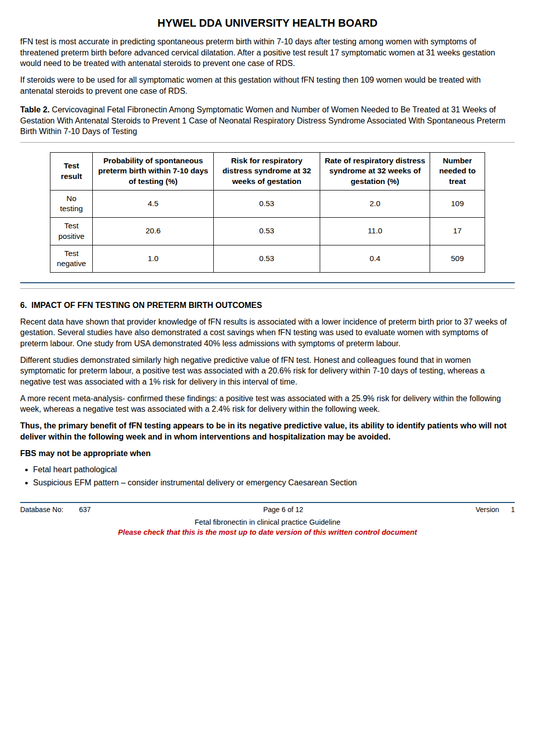HYWEL DDA UNIVERSITY HEALTH BOARD
fFN test is most accurate in predicting spontaneous preterm birth within 7-10 days after testing among women with symptoms of threatened preterm birth before advanced cervical dilatation. After a positive test result 17 symptomatic women at 31 weeks gestation would need to be treated with antenatal steroids to prevent one case of RDS.
If steroids were to be used for all symptomatic women at this gestation without fFN testing then 109 women would be treated with antenatal steroids to prevent one case of RDS.
Table 2. Cervicovaginal Fetal Fibronectin Among Symptomatic Women and Number of Women Needed to Be Treated at 31 Weeks of Gestation With Antenatal Steroids to Prevent 1 Case of Neonatal Respiratory Distress Syndrome Associated With Spontaneous Preterm Birth Within 7-10 Days of Testing
| Test result | Probability of spontaneous preterm birth within 7-10 days of testing (%) | Risk for respiratory distress syndrome at 32 weeks of gestation | Rate of respiratory distress syndrome at 32 weeks of gestation (%) | Number needed to treat |
| --- | --- | --- | --- | --- |
| No testing | 4.5 | 0.53 | 2.0 | 109 |
| Test positive | 20.6 | 0.53 | 11.0 | 17 |
| Test negative | 1.0 | 0.53 | 0.4 | 509 |
6. IMPACT OF FFN TESTING ON PRETERM BIRTH OUTCOMES
Recent data have shown that provider knowledge of fFN results is associated with a lower incidence of preterm birth prior to 37 weeks of gestation. Several studies have also demonstrated a cost savings when fFN testing was used to evaluate women with symptoms of preterm labour. One study from USA demonstrated 40% less admissions with symptoms of preterm labour.
Different studies demonstrated similarly high negative predictive value of fFN test. Honest and colleagues found that in women symptomatic for preterm labour, a positive test was associated with a 20.6% risk for delivery within 7-10 days of testing, whereas a negative test was associated with a 1% risk for delivery in this interval of time.
A more recent meta-analysis- confirmed these findings: a positive test was associated with a 25.9% risk for delivery within the following week, whereas a negative test was associated with a 2.4% risk for delivery within the following week.
Thus, the primary benefit of fFN testing appears to be in its negative predictive value, its ability to identify patients who will not deliver within the following week and in whom interventions and hospitalization may be avoided.
FBS may not be appropriate when
Fetal heart pathological
Suspicious EFM pattern – consider instrumental delivery or emergency Caesarean Section
Database No: 637 Page 6 of 12 Version 1
Fetal fibronectin in clinical practice Guideline
Please check that this is the most up to date version of this written control document